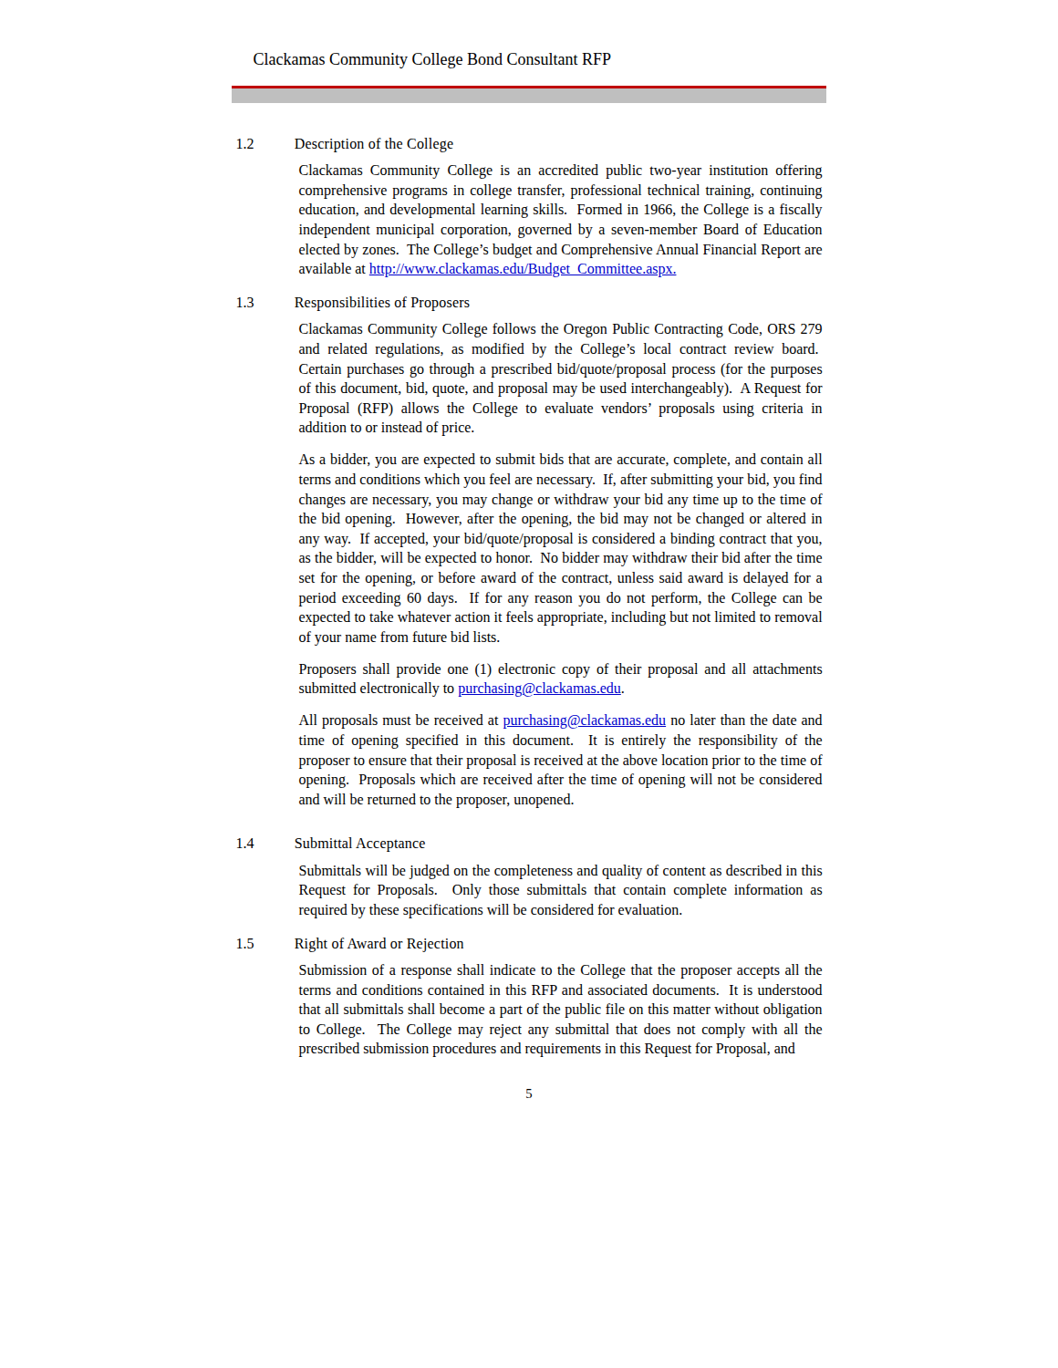Clackamas Community College Bond Consultant RFP
1.2
Description of the College
Clackamas Community College is an accredited public two-year institution offering comprehensive programs in college transfer, professional technical training, continuing education, and developmental learning skills. Formed in 1966, the College is a fiscally independent municipal corporation, governed by a seven-member Board of Education elected by zones. The College’s budget and Comprehensive Annual Financial Report are available at http://www.clackamas.edu/Budget_Committee.aspx.
1.3
Responsibilities of Proposers
Clackamas Community College follows the Oregon Public Contracting Code, ORS 279 and related regulations, as modified by the College’s local contract review board. Certain purchases go through a prescribed bid/quote/proposal process (for the purposes of this document, bid, quote, and proposal may be used interchangeably). A Request for Proposal (RFP) allows the College to evaluate vendors’ proposals using criteria in addition to or instead of price.
As a bidder, you are expected to submit bids that are accurate, complete, and contain all terms and conditions which you feel are necessary. If, after submitting your bid, you find changes are necessary, you may change or withdraw your bid any time up to the time of the bid opening. However, after the opening, the bid may not be changed or altered in any way. If accepted, your bid/quote/proposal is considered a binding contract that you, as the bidder, will be expected to honor. No bidder may withdraw their bid after the time set for the opening, or before award of the contract, unless said award is delayed for a period exceeding 60 days. If for any reason you do not perform, the College can be expected to take whatever action it feels appropriate, including but not limited to removal of your name from future bid lists.
Proposers shall provide one (1) electronic copy of their proposal and all attachments submitted electronically to purchasing@clackamas.edu.
All proposals must be received at purchasing@clackamas.edu no later than the date and time of opening specified in this document. It is entirely the responsibility of the proposer to ensure that their proposal is received at the above location prior to the time of opening. Proposals which are received after the time of opening will not be considered and will be returned to the proposer, unopened.
1.4
Submittal Acceptance
Submittals will be judged on the completeness and quality of content as described in this Request for Proposals. Only those submittals that contain complete information as required by these specifications will be considered for evaluation.
1.5
Right of Award or Rejection
Submission of a response shall indicate to the College that the proposer accepts all the terms and conditions contained in this RFP and associated documents. It is understood that all submittals shall become a part of the public file on this matter without obligation to College. The College may reject any submittal that does not comply with all the prescribed submission procedures and requirements in this Request for Proposal, and
5